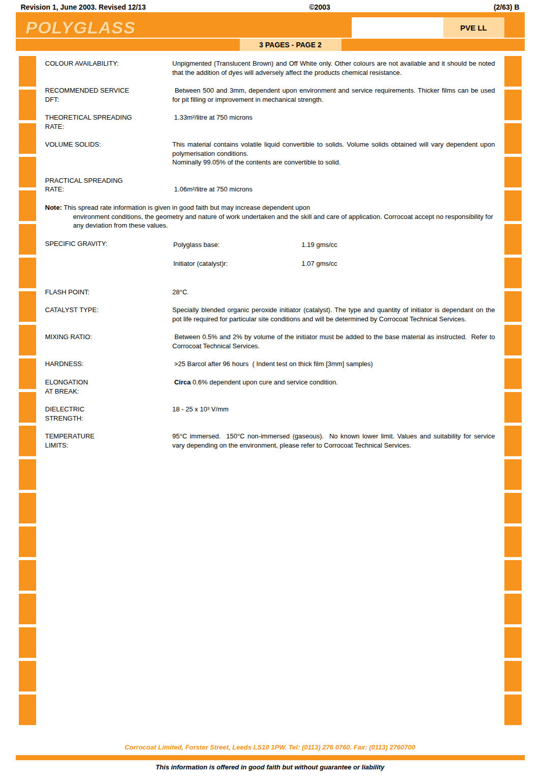Revision 1, June 2003. Revised 12/13
©2003
(2/63) B
POLYGLASS
PVE LL
3 PAGES - PAGE 2
| COLOUR AVAILABILITY: | Unpigmented (Translucent Brown) and Off White only. Other colours are not available and it should be noted that the addition of dyes will adversely affect the products chemical resistance. |
| RECOMMENDED SERVICE DFT: | Between 500 and 3mm, dependent upon environment and service requirements. Thicker films can be used for pit filling or improvement in mechanical strength. |
| THEORETICAL SPREADING RATE: | 1.33m²/litre at 750 microns |
| VOLUME SOLIDS: | This material contains volatile liquid convertible to solids. Volume solids obtained will vary dependent upon polymerisation conditions. Nominally 99.05% of the contents are convertible to solid. |
| PRACTICAL SPREADING RATE: | 1.06m²/litre at 750 microns |
Note: This spread rate information is given in good faith but may increase dependent upon environment conditions, the geometry and nature of work undertaken and the skill and care of application. Corrocoat accept no responsibility for any deviation from these values.
| SPECIFIC GRAVITY: | / Polyglass base: / 1.19 gms/cc / / Initiator (catalyst)r: / 1.07 gms/cc / |
| FLASH POINT: | 28°C . |
| CATALYST TYPE: | Specially blended organic peroxide initiator (catalyst). The type and quantity of initiator is dependant on the pot life required for particular site conditions and will be determined by Corrocoat Technical Services. |
| MIXING RATIO: | Between 0.5% and 2% by volume of the initiator must be added to the base material as instructed. Refer to Corrocoat Technical Services. |
| HARDNESS: | >25 Barcol after 96 hours ( Indent test on thick film [3mm] samples) |
| ELONGATION AT BREAK: | Circa 0.6% dependent upon cure and service condition. |
| DIELECTRIC STRENGTH: | 18 - 25 x 10³ V/mm |
| TEMPERATURE LIMITS: | 95°C immersed. 150°C non-immersed (gaseous). No known lower limit. Values and suitability for service vary depending on the environment, please refer to Corrocoat Technical Services. |
Corrocoat Limited, Forster Street, Leeds LS10 1PW. Tel: (0113) 276 0760. Fax: (0113) 2760700
This information is offered in good faith but without guarantee or liability